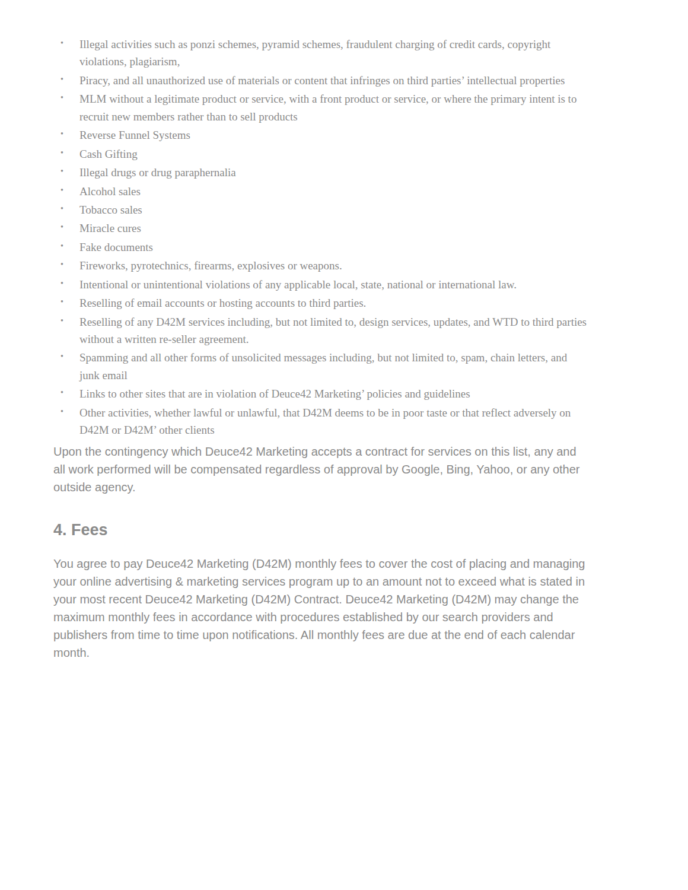Illegal activities such as ponzi schemes, pyramid schemes, fraudulent charging of credit cards, copyright violations, plagiarism,
Piracy, and all unauthorized use of materials or content that infringes on third parties’ intellectual properties
MLM without a legitimate product or service, with a front product or service, or where the primary intent is to recruit new members rather than to sell products
Reverse Funnel Systems
Cash Gifting
Illegal drugs or drug paraphernalia
Alcohol sales
Tobacco sales
Miracle cures
Fake documents
Fireworks, pyrotechnics, firearms, explosives or weapons.
Intentional or unintentional violations of any applicable local, state, national or international law.
Reselling of email accounts or hosting accounts to third parties.
Reselling of any D42M services including, but not limited to, design services, updates, and WTD to third parties without a written re-seller agreement.
Spamming and all other forms of unsolicited messages including, but not limited to, spam, chain letters, and junk email
Links to other sites that are in violation of Deuce42 Marketing’ policies and guidelines
Other activities, whether lawful or unlawful, that D42M deems to be in poor taste or that reflect adversely on D42M or D42M’ other clients
Upon the contingency which Deuce42 Marketing accepts a contract for services on this list, any and all work performed will be compensated regardless of approval by Google, Bing, Yahoo, or any other outside agency.
4. Fees
You agree to pay Deuce42 Marketing (D42M) monthly fees to cover the cost of placing and managing your online advertising & marketing services program up to an amount not to exceed what is stated in your most recent Deuce42 Marketing (D42M) Contract. Deuce42 Marketing (D42M) may change the maximum monthly fees in accordance with procedures established by our search providers and publishers from time to time upon notifications. All monthly fees are due at the end of each calendar month.